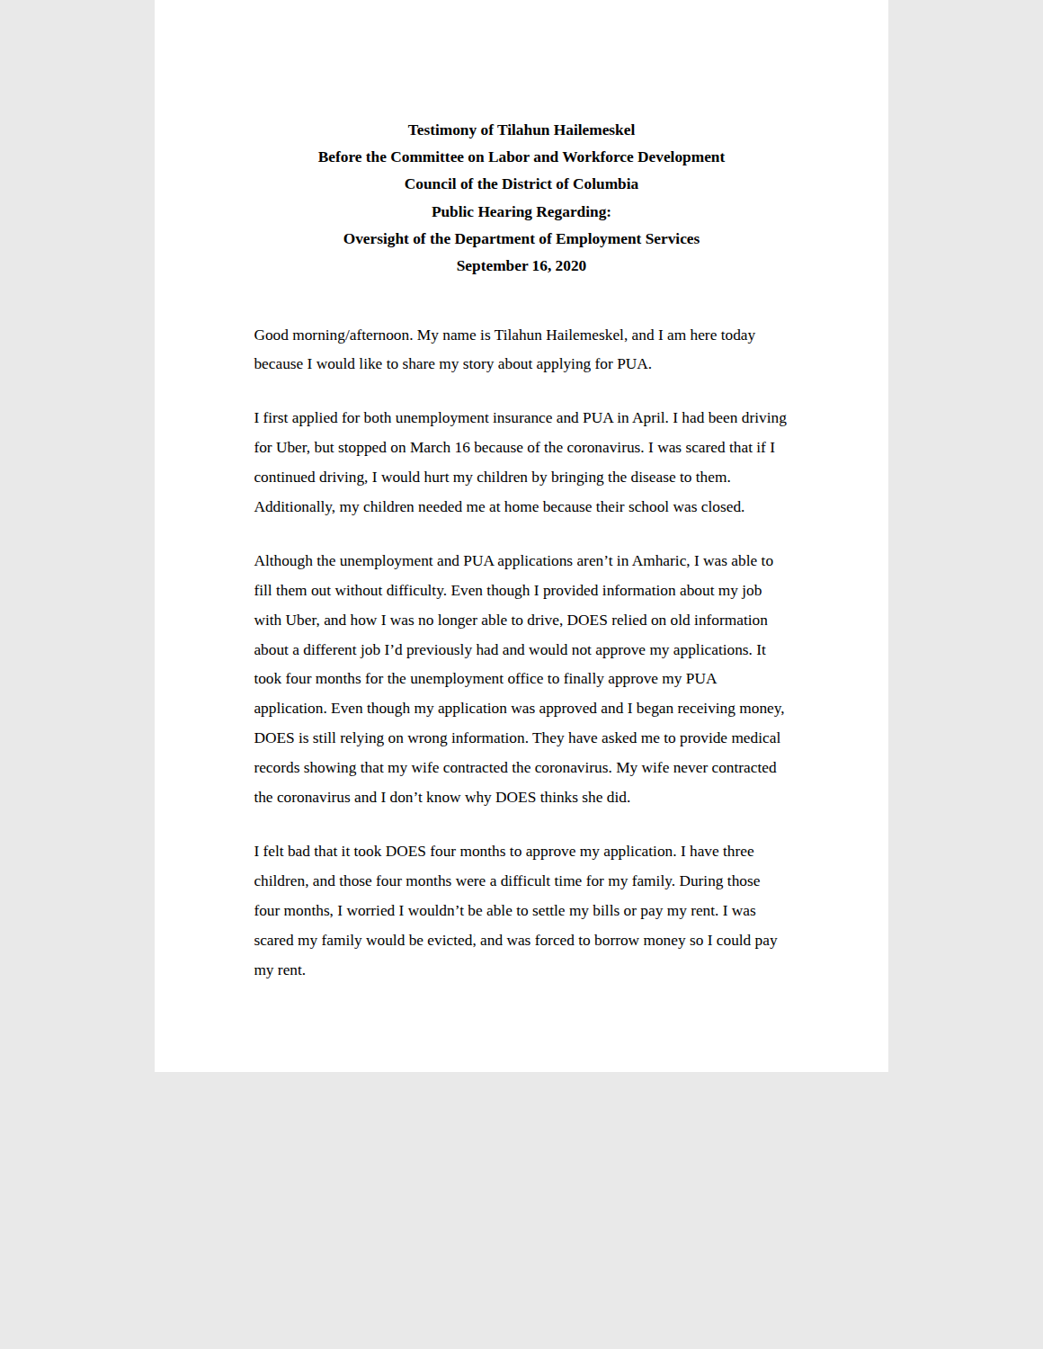Testimony of Tilahun Hailemeskel
Before the Committee on Labor and Workforce Development
Council of the District of Columbia
Public Hearing Regarding:
Oversight of the Department of Employment Services
September 16, 2020
Good morning/afternoon. My name is Tilahun Hailemeskel, and I am here today because I would like to share my story about applying for PUA.
I first applied for both unemployment insurance and PUA in April. I had been driving for Uber, but stopped on March 16 because of the coronavirus. I was scared that if I continued driving, I would hurt my children by bringing the disease to them. Additionally, my children needed me at home because their school was closed.
Although the unemployment and PUA applications aren’t in Amharic, I was able to fill them out without difficulty. Even though I provided information about my job with Uber, and how I was no longer able to drive, DOES relied on old information about a different job I’d previously had and would not approve my applications. It took four months for the unemployment office to finally approve my PUA application. Even though my application was approved and I began receiving money, DOES is still relying on wrong information. They have asked me to provide medical records showing that my wife contracted the coronavirus. My wife never contracted the coronavirus and I don’t know why DOES thinks she did.
I felt bad that it took DOES four months to approve my application. I have three children, and those four months were a difficult time for my family. During those four months, I worried I wouldn’t be able to settle my bills or pay my rent. I was scared my family would be evicted, and was forced to borrow money so I could pay my rent.